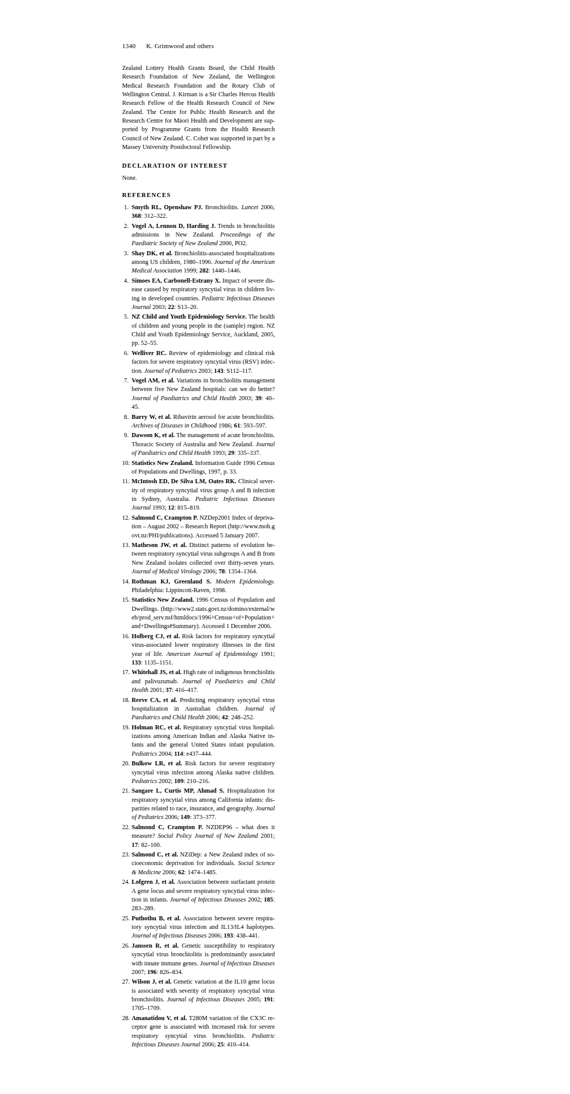1340 K. Grimwood and others
Zealand Lottery Health Grants Board, the Child Health Research Foundation of New Zealand, the Wellington Medical Research Foundation and the Rotary Club of Wellington Central. J. Kirman is a Sir Charles Hercus Health Research Fellow of the Health Research Council of New Zealand. The Centre for Public Health Research and the Research Centre for Māori Health and Development are supported by Programme Grants from the Health Research Council of New Zealand. C. Cohet was supported in part by a Massey University Postdoctoral Fellowship.
Declaration of interest
None.
References
Smyth RL, Openshaw PJ. Bronchiolitis. Lancet 2006; 368: 312–322.
Vogel A, Lennon D, Harding J. Trends in bronchiolitis admissions in New Zealand. Proceedings of the Paediatric Society of New Zealand 2000, PO2.
Shay DK, et al. Bronchiolitis-associated hospitalizations among US children, 1980–1996. Journal of the American Medical Association 1999; 282: 1440–1446.
Simoes EA, Carbonell-Estrany X. Impact of severe disease caused by respiratory syncytial virus in children living in developed countries. Pediatric Infectious Diseases Journal 2003; 22: S13–20.
NZ Child and Youth Epidemiology Service. The health of children and young people in the (sample) region. NZ Child and Youth Epidemiology Service, Auckland, 2005, pp. 52–55.
Welliver RC. Review of epidemiology and clinical risk factors for severe respiratory syncytial virus (RSV) infection. Journal of Pediatrics 2003; 143: S112–117.
Vogel AM, et al. Variations in bronchiolitis management between five New Zealand hospitals: can we do better? Journal of Paediatrics and Child Health 2003; 39: 40–45.
Barry W, et al. Ribavirin aerosol for acute bronchiolitis. Archives of Diseases in Childhood 1986; 61: 593–597.
Dawson K, et al. The management of acute bronchiolitis. Thoracic Society of Australia and New Zealand. Journal of Paediatrics and Child Health 1993; 29: 335–337.
Statistics New Zealand. Information Guide 1996 Census of Populations and Dwellings, 1997, p. 33.
McIntosh ED, De Silva LM, Oates RK. Clinical severity of respiratory syncytial virus group A and B infection in Sydney, Australia. Pediatric Infectious Diseases Journal 1993; 12: 815–819.
Salmond C, Crampton P. NZDep2001 Index of deprivation – August 2002 – Research Report (http://www.moh.govt.nz/PHI/publications). Accessed 5 January 2007.
Matheson JW, et al. Distinct patterns of evolution between respiratory syncytial virus subgroups A and B from New Zealand isolates collected over thirty-seven years. Journal of Medical Virology 2006; 78: 1354–1364.
Rothman KJ, Greenland S. Modern Epidemiology. Philadelphia: Lippincott-Raven, 1998.
Statistics New Zealand. 1996 Census of Population and Dwellings. (http://www2.stats.govt.nz/domino/external/web/prod_serv.nsf/htmldocs/1996+Census+of+Population+and+Dwellings#Summary). Accessed 1 December 2006.
Holberg CJ, et al. Risk factors for respiratory syncytial virus-associated lower respiratory illnesses in the first year of life. American Journal of Epidemiology 1991; 133: 1135–1151.
Whitehall JS, et al. High rate of indigenous bronchiolitis and palivuzumab. Journal of Paediatrics and Child Health 2001; 37: 416–417.
Reeve CA, et al. Predicting respiratory syncytial virus hospitalization in Australian children. Journal of Paediatrics and Child Health 2006; 42: 248–252.
Holman RC, et al. Respiratory syncytial virus hospitalizations among American Indian and Alaska Native infants and the general United States infant population. Pediatrics 2004; 114: e437–444.
Bulkow LR, et al. Risk factors for severe respiratory syncytial virus infection among Alaska native children. Pediatrics 2002; 109: 210–216.
Sangare L, Curtis MP, Ahmad S. Hospitalization for respiratory syncytial virus among California infants: disparities related to race, insurance, and geography. Journal of Pediatrics 2006; 149: 373–377.
Salmond C, Crampton P. NZDEP96 – what does it measure? Social Policy Journal of New Zealand 2001; 17: 82–100.
Salmond C, et al. NZiDep: a New Zealand index of socioeconomic deprivation for individuals. Social Science & Medicine 2006; 62: 1474–1485.
Lofgren J, et al. Association between surfactant protein A gene locus and severe respiratory syncytial virus infection in infants. Journal of Infectious Diseases 2002; 185: 283–289.
Puthothu B, et al. Association between severe respiratory syncytial virus infection and IL13/IL4 haplotypes. Journal of Infectious Diseases 2006; 193: 438–441.
Janssen R, et al. Genetic susceptibility to respiratory syncytial virus bronchiolitis is predominantly associated with innate immune genes. Journal of Infectious Diseases 2007; 196: 826–834.
Wilson J, et al. Genetic variation at the IL10 gene locus is associated with severity of respiratory syncytial virus bronchiolitis. Journal of Infectious Diseases 2005; 191: 1705–1709.
Amanatidou V, et al. T280M variation of the CX3C receptor gene is associated with increased risk for severe respiratory syncytial virus bronchiolitis. Pediatric Infectious Diseases Journal 2006; 25: 410–414.